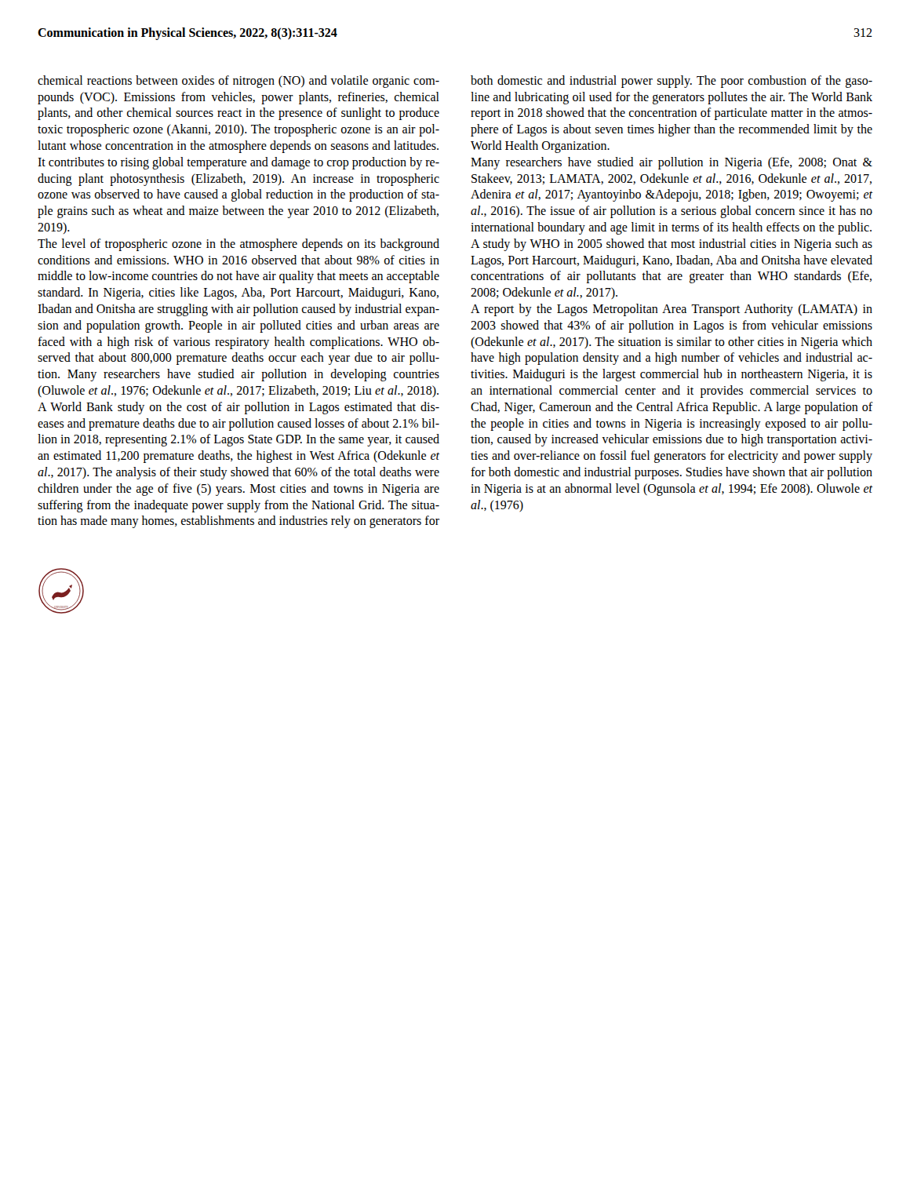Communication in Physical Sciences, 2022, 8(3):311-324 312
chemical reactions between oxides of nitrogen (NO) and volatile organic compounds (VOC). Emissions from vehicles, power plants, refineries, chemical plants, and other chemical sources react in the presence of sunlight to produce toxic tropospheric ozone (Akanni, 2010). The tropospheric ozone is an air pollutant whose concentration in the atmosphere depends on seasons and latitudes. It contributes to rising global temperature and damage to crop production by reducing plant photosynthesis (Elizabeth, 2019). An increase in tropospheric ozone was observed to have caused a global reduction in the production of staple grains such as wheat and maize between the year 2010 to 2012 (Elizabeth, 2019).
The level of tropospheric ozone in the atmosphere depends on its background conditions and emissions. WHO in 2016 observed that about 98% of cities in middle to low-income countries do not have air quality that meets an acceptable standard. In Nigeria, cities like Lagos, Aba, Port Harcourt, Maiduguri, Kano, Ibadan and Onitsha are struggling with air pollution caused by industrial expansion and population growth. People in air polluted cities and urban areas are faced with a high risk of various respiratory health complications. WHO observed that about 800,000 premature deaths occur each year due to air pollution. Many researchers have studied air pollution in developing countries (Oluwole et al., 1976; Odekunle et al., 2017; Elizabeth, 2019; Liu et al., 2018). A World Bank study on the cost of air pollution in Lagos estimated that diseases and premature deaths due to air pollution caused losses of about 2.1% billion in 2018, representing 2.1% of Lagos State GDP. In the same year, it caused an estimated 11,200 premature deaths, the highest in West Africa (Odekunle et al., 2017). The analysis of their study showed that 60% of the total deaths were children under the age of five (5) years. Most cities and towns in Nigeria are suffering from the inadequate power supply from the National Grid. The situation has made many homes, establishments and industries rely on generators for both domestic and industrial power supply. The poor combustion of the gasoline and lubricating oil used for the generators pollutes the air. The World Bank report in 2018 showed that the concentration of particulate matter in the atmosphere of Lagos is about seven times higher than the recommended limit by the World Health Organization.
Many researchers have studied air pollution in Nigeria (Efe, 2008; Onat & Stakeev, 2013; LAMATA, 2002, Odekunle et al., 2016, Odekunle et al., 2017, Adenira et al, 2017; Ayantoyinbo &Adepoju, 2018; Igben, 2019; Owoyemi; et al., 2016). The issue of air pollution is a serious global concern since it has no international boundary and age limit in terms of its health effects on the public. A study by WHO in 2005 showed that most industrial cities in Nigeria such as Lagos, Port Harcourt, Maiduguri, Kano, Ibadan, Aba and Onitsha have elevated concentrations of air pollutants that are greater than WHO standards (Efe, 2008; Odekunle et al., 2017).
A report by the Lagos Metropolitan Area Transport Authority (LAMATA) in 2003 showed that 43% of air pollution in Lagos is from vehicular emissions (Odekunle et al., 2017). The situation is similar to other cities in Nigeria which have high population density and a high number of vehicles and industrial activities. Maiduguri is the largest commercial hub in northeastern Nigeria, it is an international commercial center and it provides commercial services to Chad, Niger, Cameroun and the Central Africa Republic. A large population of the people in cities and towns in Nigeria is increasingly exposed to air pollution, caused by increased vehicular emissions due to high transportation activities and over-reliance on fossil fuel generators for electricity and power supply for both domestic and industrial purposes. Studies have shown that air pollution in Nigeria is at an abnormal level (Ogunsola et al, 1994; Efe 2008). Oluwole et al., (1976)
UNIVERSITY